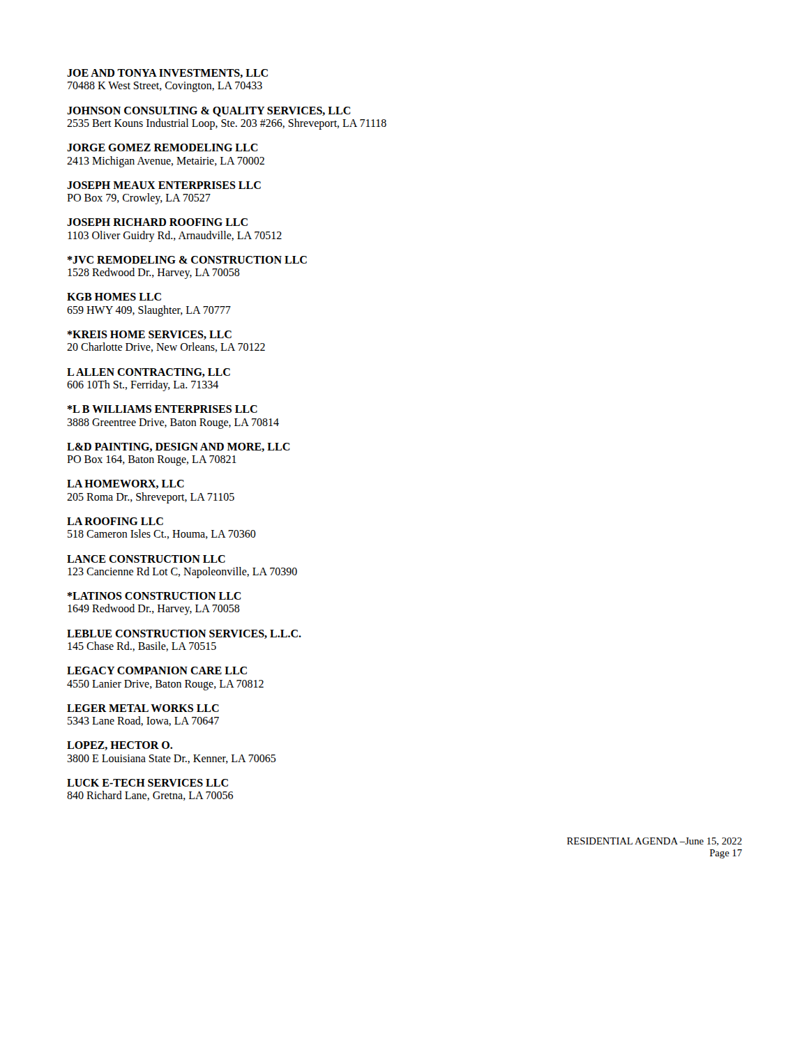JOE AND TONYA INVESTMENTS, LLC
70488 K West Street, Covington, LA 70433
JOHNSON CONSULTING & QUALITY SERVICES, LLC
2535 Bert Kouns Industrial Loop, Ste. 203 #266, Shreveport, LA 71118
JORGE GOMEZ REMODELING LLC
2413 Michigan Avenue, Metairie, LA 70002
JOSEPH MEAUX ENTERPRISES LLC
PO Box 79, Crowley, LA 70527
JOSEPH RICHARD ROOFING LLC
1103 Oliver Guidry Rd., Arnaudville, LA 70512
*JVC REMODELING & CONSTRUCTION LLC
1528 Redwood Dr., Harvey, LA 70058
KGB HOMES LLC
659 HWY 409, Slaughter, LA 70777
*KREIS HOME SERVICES, LLC
20 Charlotte Drive, New Orleans, LA 70122
L ALLEN CONTRACTING, LLC
606 10Th St., Ferriday, La. 71334
*L B WILLIAMS ENTERPRISES LLC
3888 Greentree Drive, Baton Rouge, LA 70814
L&D PAINTING, DESIGN AND MORE, LLC
PO Box 164, Baton Rouge, LA 70821
LA HOMEWORX, LLC
205 Roma Dr., Shreveport, LA 71105
LA ROOFING LLC
518 Cameron Isles Ct., Houma, LA 70360
LANCE CONSTRUCTION LLC
123 Cancienne Rd Lot C, Napoleonville, LA 70390
*LATINOS CONSTRUCTION LLC
1649 Redwood Dr., Harvey, LA 70058
LEBLUE CONSTRUCTION SERVICES, L.L.C.
145 Chase Rd., Basile, LA 70515
LEGACY COMPANION CARE LLC
4550 Lanier Drive, Baton Rouge, LA 70812
LEGER METAL WORKS LLC
5343 Lane Road, Iowa, LA 70647
LOPEZ, HECTOR O.
3800 E Louisiana State Dr., Kenner, LA 70065
LUCK E-TECH SERVICES LLC
840 Richard Lane, Gretna, LA 70056
RESIDENTIAL AGENDA –June 15, 2022
Page 17